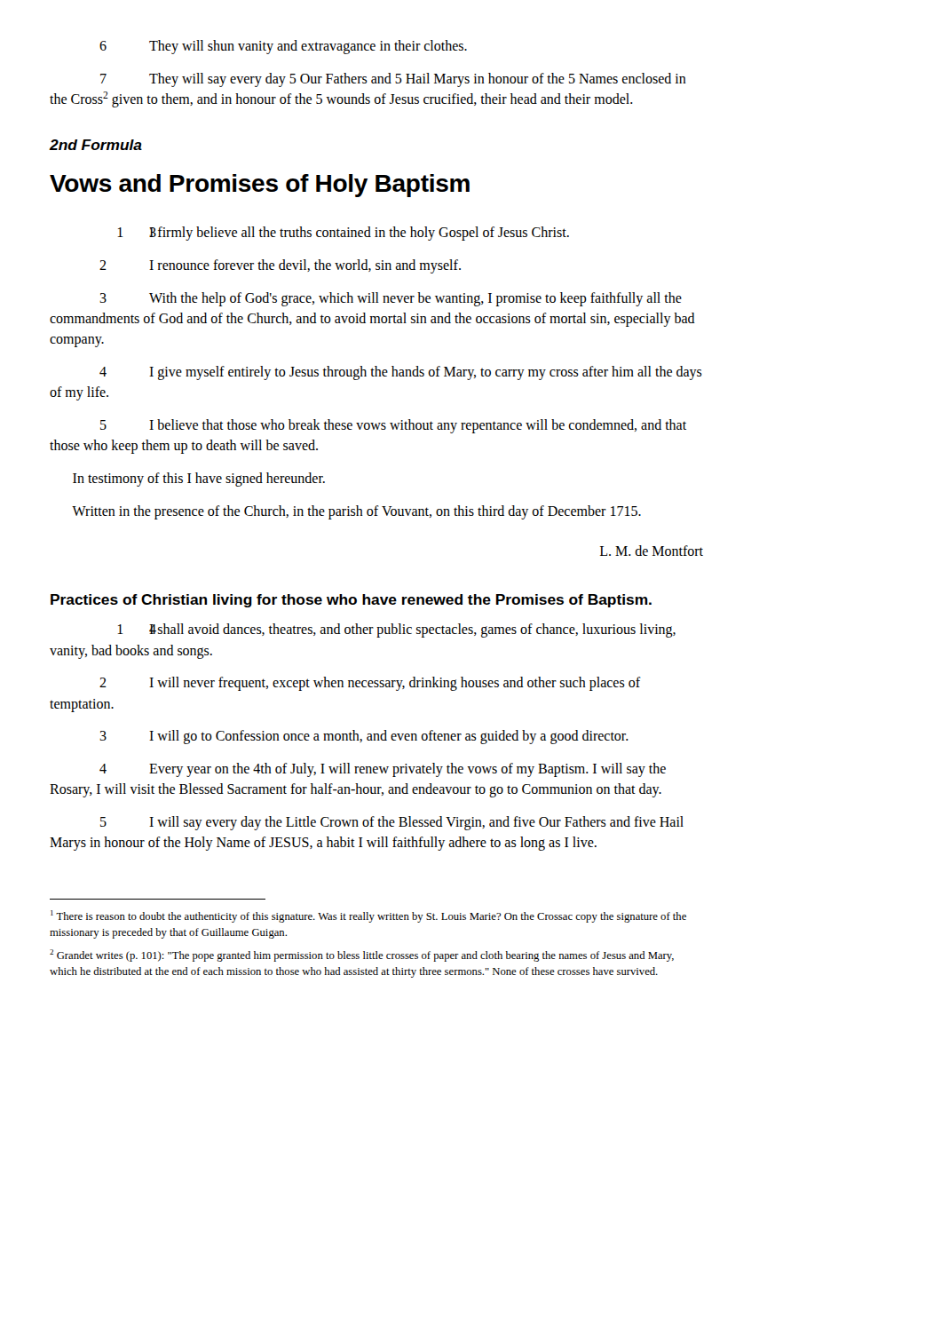6 They will shun vanity and extravagance in their clothes.
7 They will say every day 5 Our Fathers and 5 Hail Marys in honour of the 5 Names enclosed in the Cross2 given to them, and in honour of the 5 wounds of Jesus crucified, their head and their model.
2nd Formula
Vows and Promises of Holy Baptism
31 I firmly believe all the truths contained in the holy Gospel of Jesus Christ.
2 I renounce forever the devil, the world, sin and myself.
3 With the help of God's grace, which will never be wanting, I promise to keep faithfully all the commandments of God and of the Church, and to avoid mortal sin and the occasions of mortal sin, especially bad company.
4 I give myself entirely to Jesus through the hands of Mary, to carry my cross after him all the days of my life.
5 I believe that those who break these vows without any repentance will be condemned, and that those who keep them up to death will be saved.
In testimony of this I have signed hereunder.
Written in the presence of the Church, in the parish of Vouvant, on this third day of December 1715.
L. M. de Montfort
Practices of Christian living for those who have renewed the Promises of Baptism.
41 I shall avoid dances, theatres, and other public spectacles, games of chance, luxurious living, vanity, bad books and songs.
2 I will never frequent, except when necessary, drinking houses and other such places of temptation.
3 I will go to Confession once a month, and even oftener as guided by a good director.
4 Every year on the 4th of July, I will renew privately the vows of my Baptism. I will say the Rosary, I will visit the Blessed Sacrament for half-an-hour, and endeavour to go to Communion on that day.
5 I will say every day the Little Crown of the Blessed Virgin, and five Our Fathers and five Hail Marys in honour of the Holy Name of JESUS, a habit I will faithfully adhere to as long as I live.
1 There is reason to doubt the authenticity of this signature. Was it really written by St. Louis Marie? On the Crossac copy the signature of the missionary is preceded by that of Guillaume Guigan.
2 Grandet writes (p. 101): "The pope granted him permission to bless little crosses of paper and cloth bearing the names of Jesus and Mary, which he distributed at the end of each mission to those who had assisted at thirty three sermons." None of these crosses have survived.